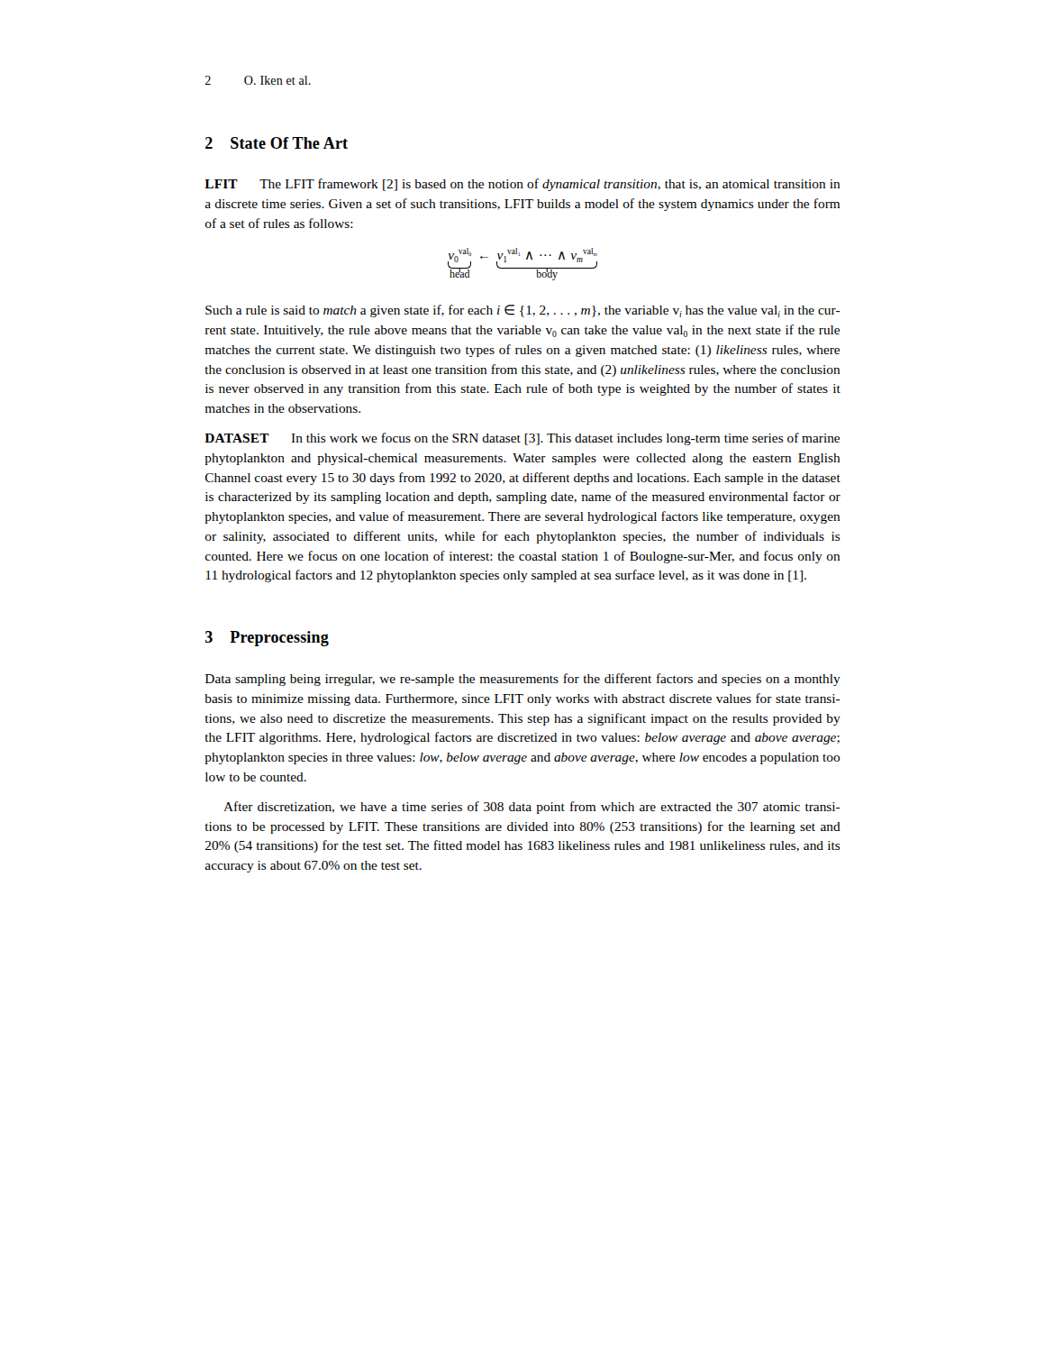2 O. Iken et al.
2 State Of The Art
LFIT The LFIT framework [2] is based on the notion of dynamical transition, that is, an atomical transition in a discrete time series. Given a set of such transitions, LFIT builds a model of the system dynamics under the form of a set of rules as follows:
v0val0 head ← v1val1∧···∧vmvalm body
Such a rule is said to match a given state if, for each i ∈ {1, 2, . . . , m}, the variable vi has the value vali in the current state. Intuitively, the rule above means that the variable v0 can take the value val0 in the next state if the rule matches the current state. We distinguish two types of rules on a given matched state: (1) likeliness rules, where the conclusion is observed in at least one transition from this state, and (2) unlikeliness rules, where the conclusion is never observed in any transition from this state. Each rule of both type is weighted by the number of states it matches in the observations.
DATASET In this work we focus on the SRN dataset [3]. This dataset includes long-term time series of marine phytoplankton and physical-chemical measurements. Water samples were collected along the eastern English Channel coast every 15 to 30 days from 1992 to 2020, at different depths and locations. Each sample in the dataset is characterized by its sampling location and depth, sampling date, name of the measured environmental factor or phytoplankton species, and value of measurement. There are several hydrological factors like temperature, oxygen or salinity, associated to different units, while for each phytoplankton species, the number of individuals is counted. Here we focus on one location of interest: the coastal station 1 of Boulogne-sur-Mer, and focus only on 11 hydrological factors and 12 phytoplankton species only sampled at sea surface level, as it was done in [1].
3 Preprocessing
Data sampling being irregular, we re-sample the measurements for the different factors and species on a monthly basis to minimize missing data. Furthermore, since LFIT only works with abstract discrete values for state transitions, we also need to discretize the measurements. This step has a significant impact on the results provided by the LFIT algorithms. Here, hydrological factors are discretized in two values: below average and above average; phytoplankton species in three values: low, below average and above average, where low encodes a population too low to be counted.
After discretization, we have a time series of 308 data point from which are extracted the 307 atomic transitions to be processed by LFIT. These transitions are divided into 80% (253 transitions) for the learning set and 20% (54 transitions) for the test set. The fitted model has 1683 likeliness rules and 1981 unlikeliness rules, and its accuracy is about 67.0% on the test set.